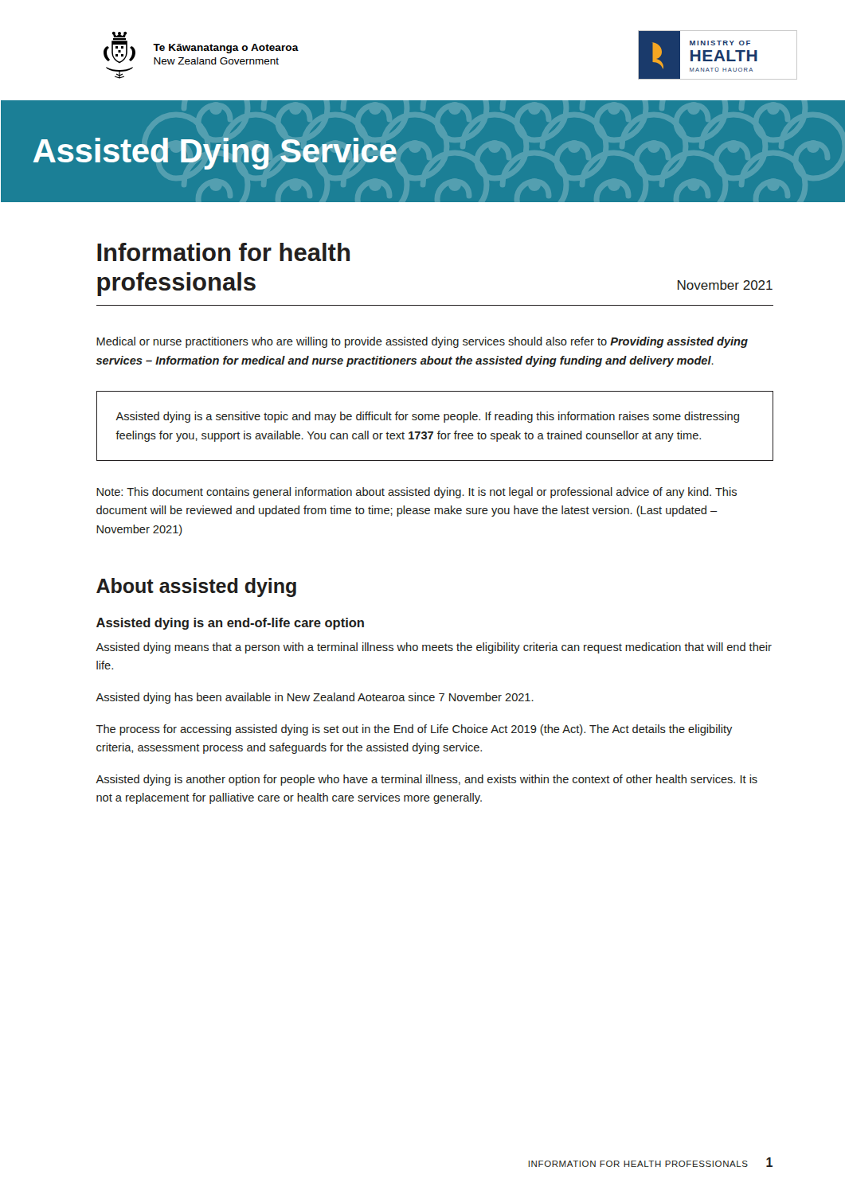Te Kāwanatanga o Aotearoa
New Zealand Government
Ministry of
HEALTH
Manatū Hauora
Assisted Dying Service
Information for health professionals
November 2021
Medical or nurse practitioners who are willing to provide assisted dying services should also refer to Providing assisted dying services – Information for medical and nurse practitioners about the assisted dying funding and delivery model.
Assisted dying is a sensitive topic and may be difficult for some people. If reading this information raises some distressing feelings for you, support is available. You can call or text 1737 for free to speak to a trained counsellor at any time.
Note: This document contains general information about assisted dying. It is not legal or professional advice of any kind. This document will be reviewed and updated from time to time; please make sure you have the latest version. (Last updated – November 2021)
About assisted dying
Assisted dying is an end-of-life care option
Assisted dying means that a person with a terminal illness who meets the eligibility criteria can request medication that will end their life.
Assisted dying has been available in New Zealand Aotearoa since 7 November 2021.
The process for accessing assisted dying is set out in the End of Life Choice Act 2019 (the Act). The Act details the eligibility criteria, assessment process and safeguards for the assisted dying service.
Assisted dying is another option for people who have a terminal illness, and exists within the context of other health services. It is not a replacement for palliative care or health care services more generally.
Information for health professionals 1